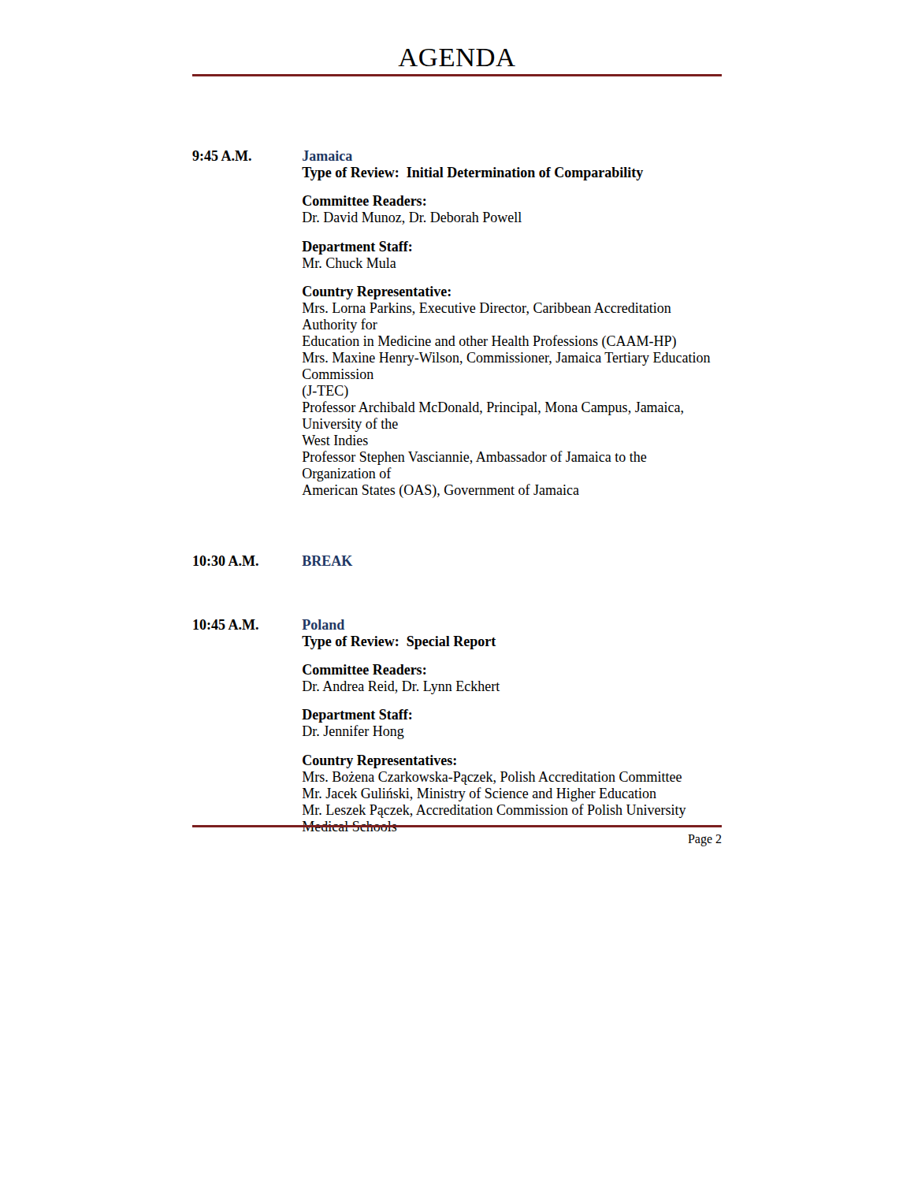AGENDA
| 9:45 A.M. | Jamaica Type of Review: Initial Determination of Comparability Committee Readers: Dr. David Munoz, Dr. Deborah Powell Department Staff: Mr. Chuck Mula Country Representative: Mrs. Lorna Parkins, Executive Director, Caribbean Accreditation Authority for Education in Medicine and other Health Professions (CAAM-HP) Mrs. Maxine Henry-Wilson, Commissioner, Jamaica Tertiary Education Commission (J-TEC) Professor Archibald McDonald, Principal, Mona Campus, Jamaica, University of the West Indies Professor Stephen Vasciannie, Ambassador of Jamaica to the Organization of American States (OAS), Government of Jamaica |
| 10:30 A.M. | BREAK |
| 10:45 A.M. | Poland Type of Review: Special Report Committee Readers: Dr. Andrea Reid, Dr. Lynn Eckhert Department Staff: Dr. Jennifer Hong Country Representatives: Mrs. Bożena Czarkowska-Pączek, Polish Accreditation Committee Mr. Jacek Guliński, Ministry of Science and Higher Education Mr. Leszek Pączek, Accreditation Commission of Polish University Medical Schools |
Page 2